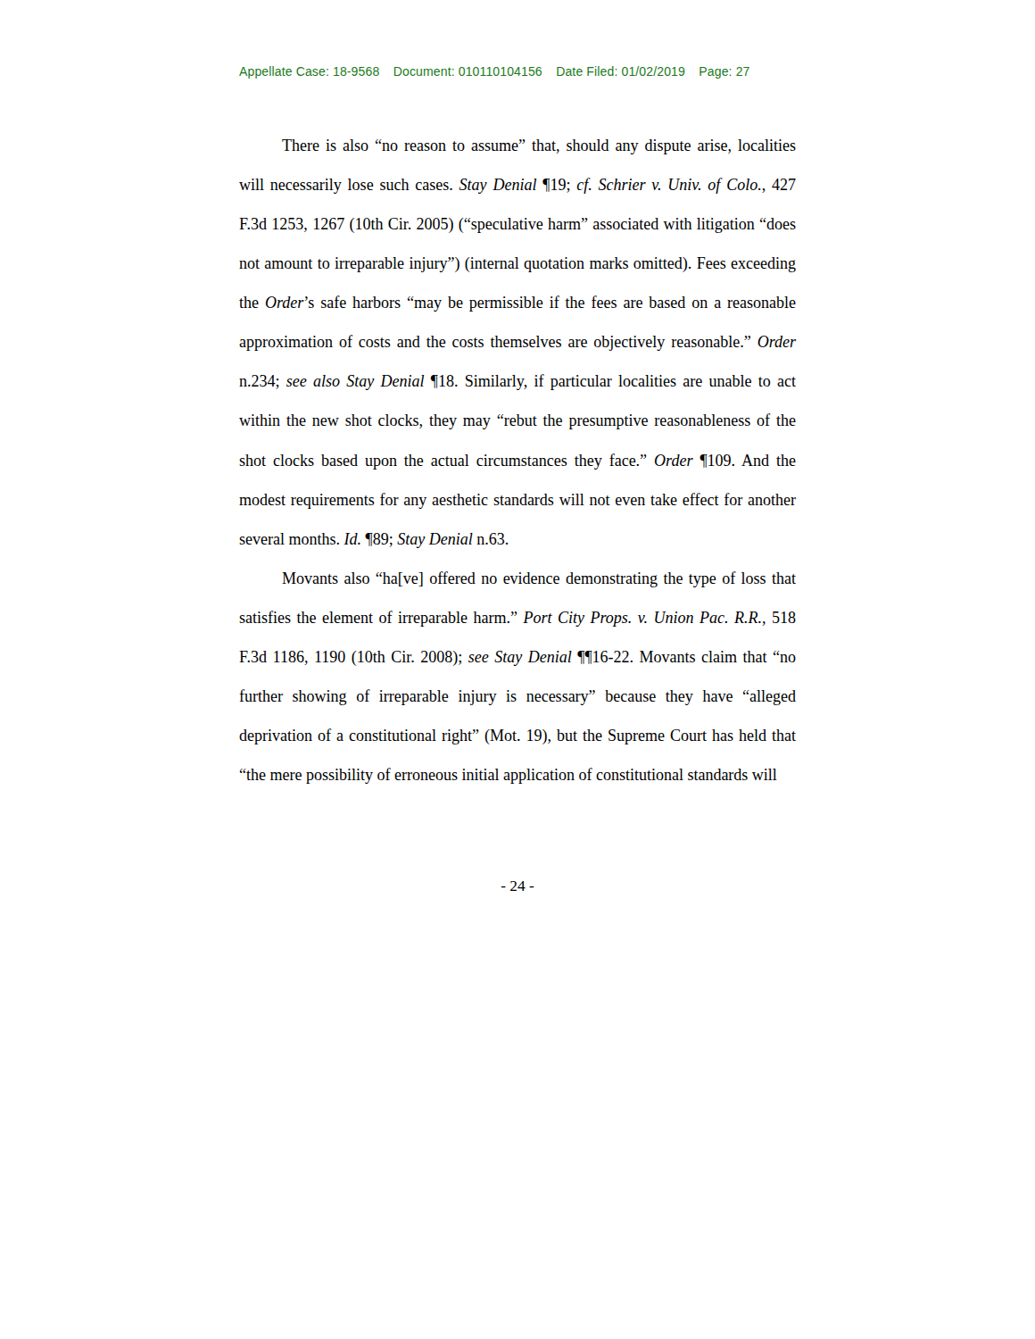Appellate Case: 18-9568 Document: 010110104156 Date Filed: 01/02/2019 Page: 27
There is also “no reason to assume” that, should any dispute arise, localities will necessarily lose such cases. Stay Denial ¶19; cf. Schrier v. Univ. of Colo., 427 F.3d 1253, 1267 (10th Cir. 2005) (“speculative harm” associated with litigation “does not amount to irreparable injury”) (internal quotation marks omitted). Fees exceeding the Order’s safe harbors “may be permissible if the fees are based on a reasonable approximation of costs and the costs themselves are objectively reasonable.” Order n.234; see also Stay Denial ¶18. Similarly, if particular localities are unable to act within the new shot clocks, they may “rebut the presumptive reasonableness of the shot clocks based upon the actual circumstances they face.” Order ¶109. And the modest requirements for any aesthetic standards will not even take effect for another several months. Id. ¶89; Stay Denial n.63.
Movants also “ha[ve] offered no evidence demonstrating the type of loss that satisfies the element of irreparable harm.” Port City Props. v. Union Pac. R.R., 518 F.3d 1186, 1190 (10th Cir. 2008); see Stay Denial ¶¶16-22. Movants claim that “no further showing of irreparable injury is necessary” because they have “alleged deprivation of a constitutional right” (Mot. 19), but the Supreme Court has held that “the mere possibility of erroneous initial application of constitutional standards will
- 24 -